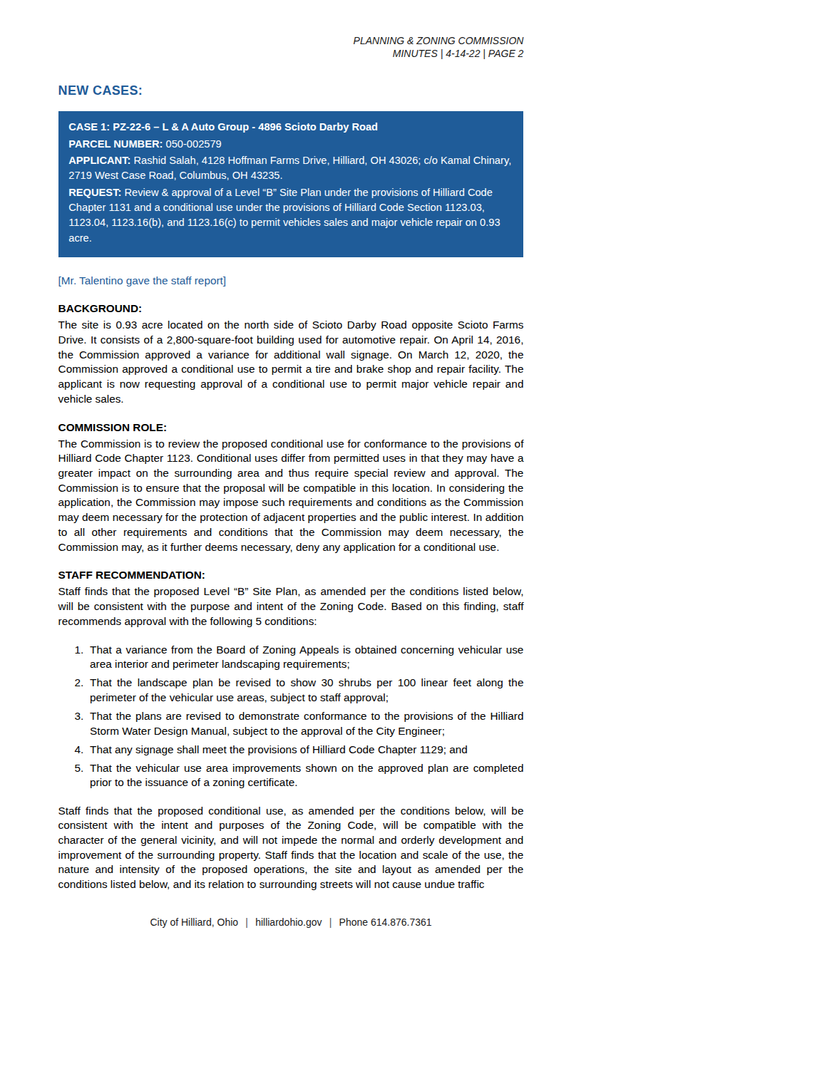PLANNING & ZONING COMMISSION
MINUTES | 4-14-22 | PAGE 2
NEW CASES:
CASE 1: PZ-22-6 – L & A Auto Group - 4896 Scioto Darby Road
PARCEL NUMBER: 050-002579
APPLICANT: Rashid Salah, 4128 Hoffman Farms Drive, Hilliard, OH 43026; c/o Kamal Chinary, 2719 West Case Road, Columbus, OH 43235.
REQUEST: Review & approval of a Level “B” Site Plan under the provisions of Hilliard Code Chapter 1131 and a conditional use under the provisions of Hilliard Code Section 1123.03, 1123.04, 1123.16(b), and 1123.16(c) to permit vehicles sales and major vehicle repair on 0.93 acre.
[Mr. Talentino gave the staff report]
Background:
The site is 0.93 acre located on the north side of Scioto Darby Road opposite Scioto Farms Drive. It consists of a 2,800-square-foot building used for automotive repair. On April 14, 2016, the Commission approved a variance for additional wall signage. On March 12, 2020, the Commission approved a conditional use to permit a tire and brake shop and repair facility. The applicant is now requesting approval of a conditional use to permit major vehicle repair and vehicle sales.
Commission Role:
The Commission is to review the proposed conditional use for conformance to the provisions of Hilliard Code Chapter 1123. Conditional uses differ from permitted uses in that they may have a greater impact on the surrounding area and thus require special review and approval. The Commission is to ensure that the proposal will be compatible in this location. In considering the application, the Commission may impose such requirements and conditions as the Commission may deem necessary for the protection of adjacent properties and the public interest. In addition to all other requirements and conditions that the Commission may deem necessary, the Commission may, as it further deems necessary, deny any application for a conditional use.
Staff Recommendation:
Staff finds that the proposed Level “B” Site Plan, as amended per the conditions listed below, will be consistent with the purpose and intent of the Zoning Code. Based on this finding, staff recommends approval with the following 5 conditions:
That a variance from the Board of Zoning Appeals is obtained concerning vehicular use area interior and perimeter landscaping requirements;
That the landscape plan be revised to show 30 shrubs per 100 linear feet along the perimeter of the vehicular use areas, subject to staff approval;
That the plans are revised to demonstrate conformance to the provisions of the Hilliard Storm Water Design Manual, subject to the approval of the City Engineer;
That any signage shall meet the provisions of Hilliard Code Chapter 1129; and
That the vehicular use area improvements shown on the approved plan are completed prior to the issuance of a zoning certificate.
Staff finds that the proposed conditional use, as amended per the conditions below, will be consistent with the intent and purposes of the Zoning Code, will be compatible with the character of the general vicinity, and will not impede the normal and orderly development and improvement of the surrounding property. Staff finds that the location and scale of the use, the nature and intensity of the proposed operations, the site and layout as amended per the conditions listed below, and its relation to surrounding streets will not cause undue traffic
City of Hilliard, Ohio | hilliardohio.gov | Phone 614.876.7361